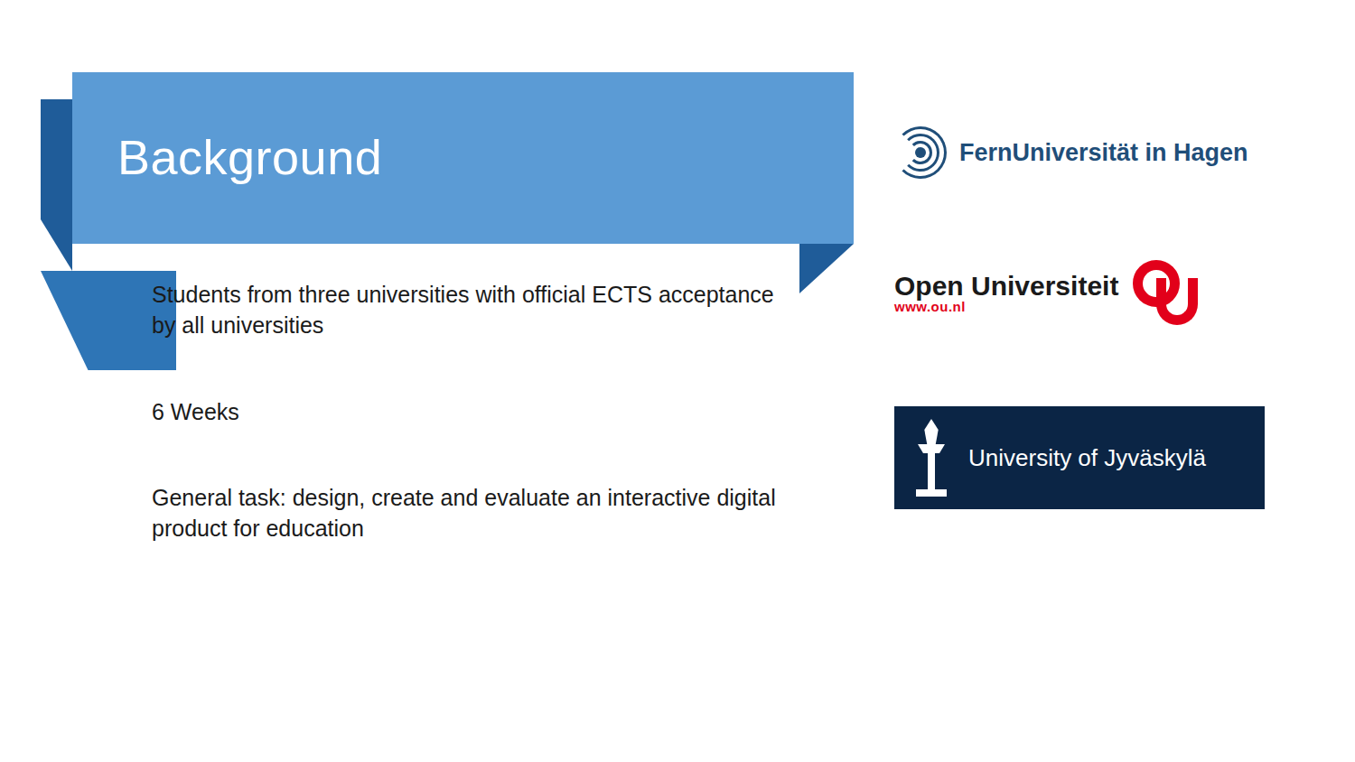Background
Students from three universities with official ECTS acceptance by all universities
6 Weeks
General task: design, create and evaluate an interactive digital product for education
FernUniversität in Hagen
Open Universiteit
www.ou.nl
University of Jyväskylä